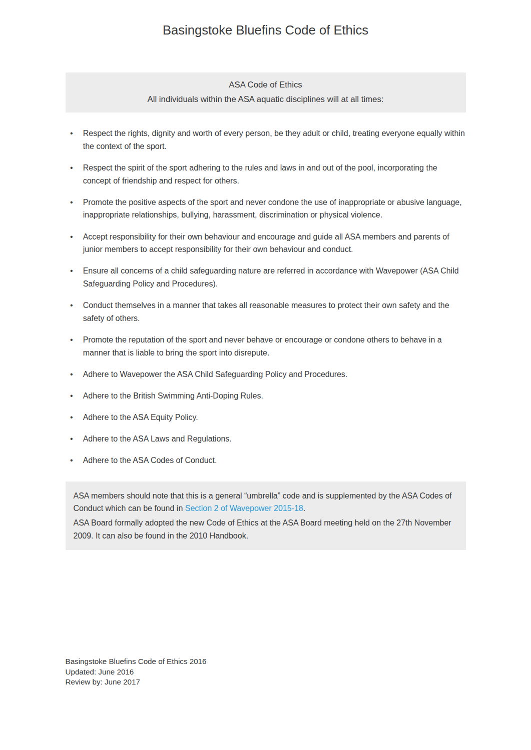Basingstoke Bluefins Code of Ethics
ASA Code of Ethics
All individuals within the ASA aquatic disciplines will at all times:
Respect the rights, dignity and worth of every person, be they adult or child, treating everyone equally within the context of the sport.
Respect the spirit of the sport adhering to the rules and laws in and out of the pool, incorporating the concept of friendship and respect for others.
Promote the positive aspects of the sport and never condone the use of inappropriate or abusive language, inappropriate relationships, bullying, harassment, discrimination or physical violence.
Accept responsibility for their own behaviour and encourage and guide all ASA members and parents of junior members to accept responsibility for their own behaviour and conduct.
Ensure all concerns of a child safeguarding nature are referred in accordance with Wavepower (ASA Child Safeguarding Policy and Procedures).
Conduct themselves in a manner that takes all reasonable measures to protect their own safety and the safety of others.
Promote the reputation of the sport and never behave or encourage or condone others to behave in a manner that is liable to bring the sport into disrepute.
Adhere to Wavepower the ASA Child Safeguarding Policy and Procedures.
Adhere to the British Swimming Anti-Doping Rules.
Adhere to the ASA Equity Policy.
Adhere to the ASA Laws and Regulations.
Adhere to the ASA Codes of Conduct.
ASA members should note that this is a general “umbrella” code and is supplemented by the ASA Codes of Conduct which can be found in Section 2 of Wavepower 2015-18.
ASA Board formally adopted the new Code of Ethics at the ASA Board meeting held on the 27th November 2009. It can also be found in the 2010 Handbook.
Basingstoke Bluefins Code of Ethics 2016
Updated: June 2016
Review by: June 2017